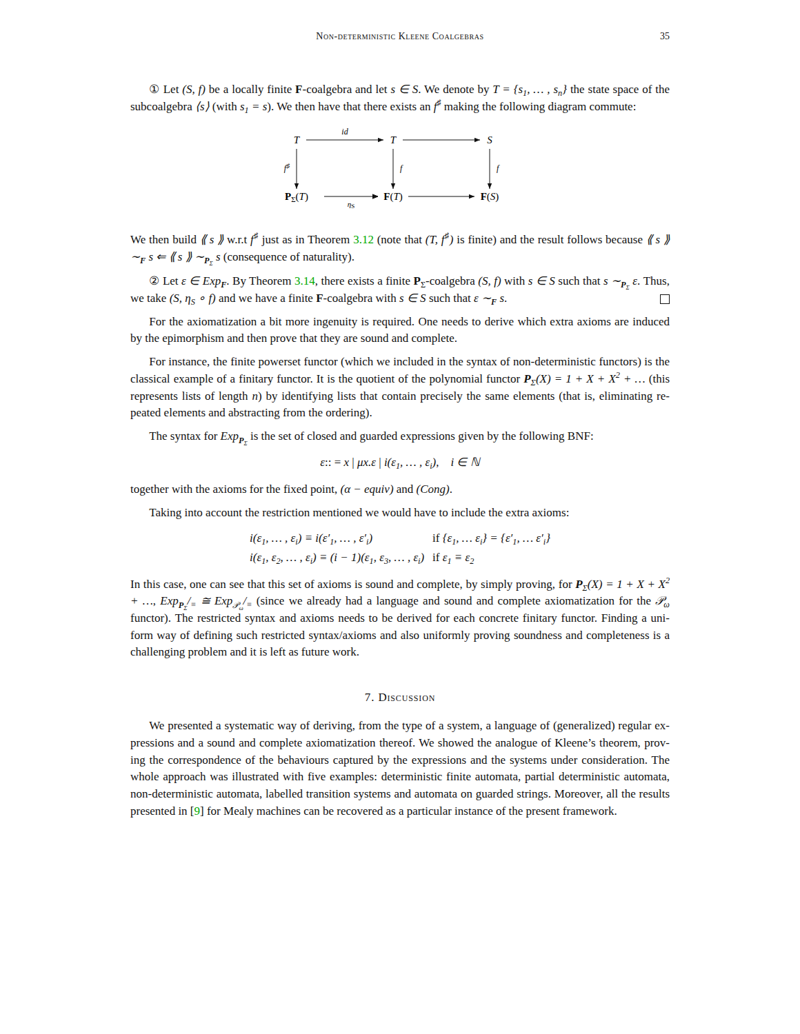Non-deterministic Kleene Coalgebras 35
① Let (S, f) be a locally finite F-coalgebra and let s ∈ S. We denote by T = {s1, … , sn} the state space of the subcoalgebra ⟨s⟩ (with s1 = s). We then have that there exists an f♯ making the following diagram commute:
T T S id f♯ f f PΣ(T) F(T) F(S) ηS
We then build ⟪ s ⟫ w.r.t f♯ just as in Theorem 3.12 (note that (T, f♯) is finite) and the result follows because ⟪ s ⟫ ∼F s ⇐ ⟪ s ⟫ ∼PΣ s (consequence of naturality).
② Let ε ∈ ExpF. By Theorem 3.14, there exists a finite PΣ-coalgebra (S, f) with s ∈ S such that s ∼PΣ ε. Thus, we take (S, ηS ∘ f) and we have a finite F-coalgebra with s ∈ S such that ε ∼F s.
For the axiomatization a bit more ingenuity is required. One needs to derive which extra axioms are induced by the epimorphism and then prove that they are sound and complete.
For instance, the finite powerset functor (which we included in the syntax of non-deterministic functors) is the classical example of a finitary functor. It is the quotient of the polynomial functor PΣ(X) = 1 + X + X2 + … (this represents lists of length n) by identifying lists that contain precisely the same elements (that is, eliminating repeated elements and abstracting from the ordering).
The syntax for ExpPΣ is the set of closed and guarded expressions given by the following BNF:
ε:: = x | μx.ε | i(ε1, … , εi), i ∈ ℕ
together with the axioms for the fixed point, (α − equiv) and (Cong).
Taking into account the restriction mentioned we would have to include the extra axioms:
| i(ε 1 , … , ε i ) ≡ i(ε′ 1 , … , ε′ i ) | if {ε 1 , … ε i } = {ε′ 1 , … ε′ i } |
| i(ε 1 , ε 2 , … , ε i ) ≡ (i − 1)(ε 1 , ε 3 , … , ε i ) | if ε 1 ≡ ε 2 |
In this case, one can see that this set of axioms is sound and complete, by simply proving, for PΣ(X) = 1 + X + X2 + …, ExpPΣ/≡ ≅ Exp𝒫ω/≡ (since we already had a language and sound and complete axiomatization for the 𝒫ω functor). The restricted syntax and axioms needs to be derived for each concrete finitary functor. Finding a uniform way of defining such restricted syntax/axioms and also uniformly proving soundness and completeness is a challenging problem and it is left as future work.
7. Discussion
We presented a systematic way of deriving, from the type of a system, a language of (generalized) regular expressions and a sound and complete axiomatization thereof. We showed the analogue of Kleene’s theorem, proving the correspondence of the behaviours captured by the expressions and the systems under consideration. The whole approach was illustrated with five examples: deterministic finite automata, partial deterministic automata, non-deterministic automata, labelled transition systems and automata on guarded strings. Moreover, all the results presented in [9] for Mealy machines can be recovered as a particular instance of the present framework.